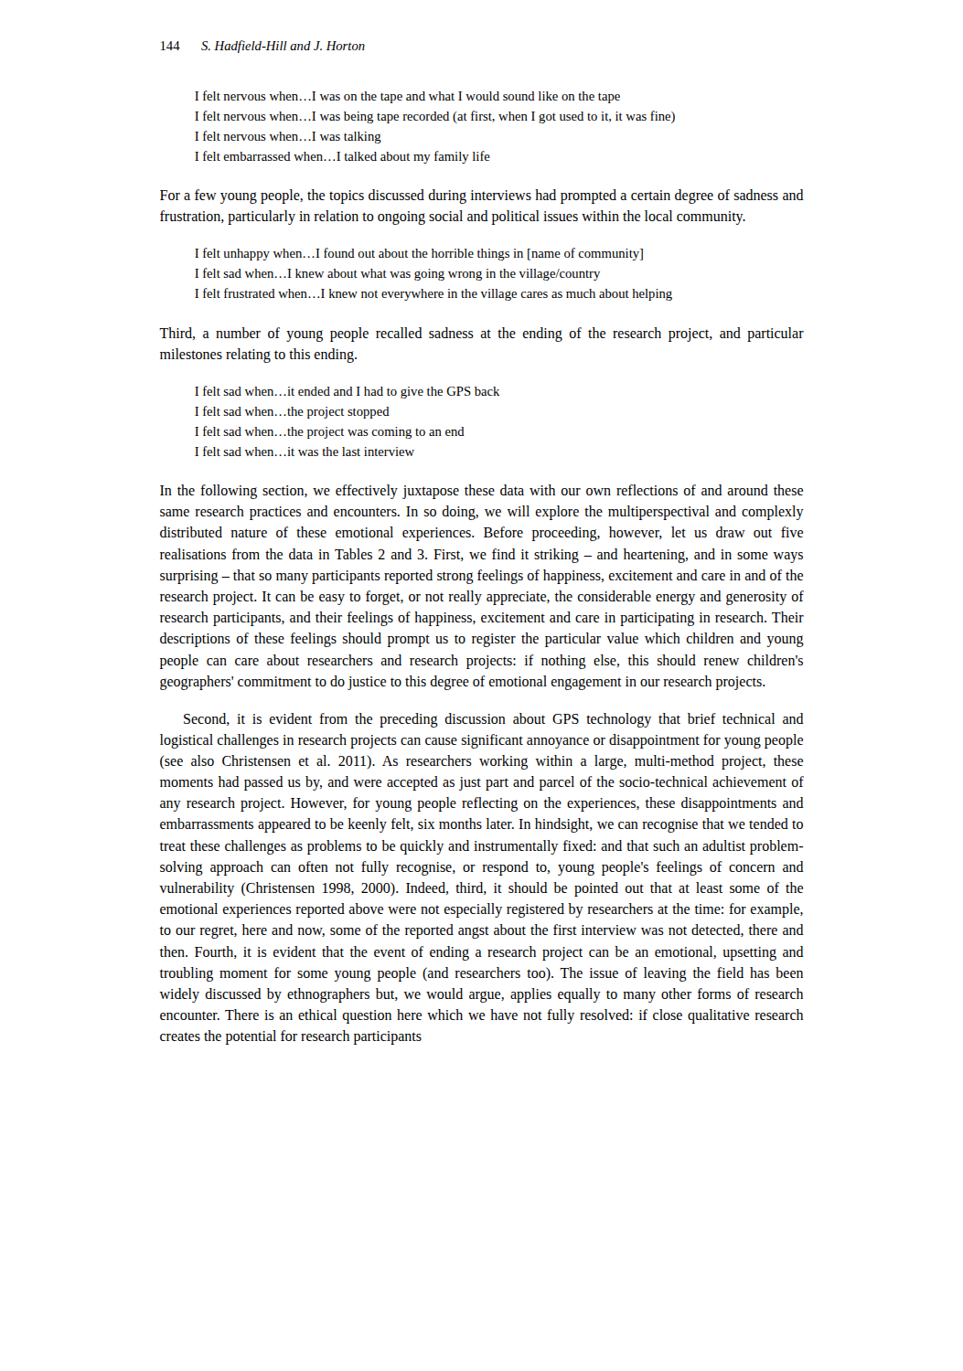144 S. Hadfield-Hill and J. Horton
I felt nervous when…I was on the tape and what I would sound like on the tape
I felt nervous when…I was being tape recorded (at first, when I got used to it, it was fine)
I felt nervous when…I was talking
I felt embarrassed when…I talked about my family life
For a few young people, the topics discussed during interviews had prompted a certain degree of sadness and frustration, particularly in relation to ongoing social and political issues within the local community.
I felt unhappy when…I found out about the horrible things in [name of community]
I felt sad when…I knew about what was going wrong in the village/country
I felt frustrated when…I knew not everywhere in the village cares as much about helping
Third, a number of young people recalled sadness at the ending of the research project, and particular milestones relating to this ending.
I felt sad when…it ended and I had to give the GPS back
I felt sad when…the project stopped
I felt sad when…the project was coming to an end
I felt sad when…it was the last interview
In the following section, we effectively juxtapose these data with our own reflections of and around these same research practices and encounters. In so doing, we will explore the multiperspectival and complexly distributed nature of these emotional experiences. Before proceeding, however, let us draw out five realisations from the data in Tables 2 and 3. First, we find it striking – and heartening, and in some ways surprising – that so many participants reported strong feelings of happiness, excitement and care in and of the research project. It can be easy to forget, or not really appreciate, the considerable energy and generosity of research participants, and their feelings of happiness, excitement and care in participating in research. Their descriptions of these feelings should prompt us to register the particular value which children and young people can care about researchers and research projects: if nothing else, this should renew children's geographers' commitment to do justice to this degree of emotional engagement in our research projects.
Second, it is evident from the preceding discussion about GPS technology that brief technical and logistical challenges in research projects can cause significant annoyance or disappointment for young people (see also Christensen et al. 2011). As researchers working within a large, multi-method project, these moments had passed us by, and were accepted as just part and parcel of the socio-technical achievement of any research project. However, for young people reflecting on the experiences, these disappointments and embarrassments appeared to be keenly felt, six months later. In hindsight, we can recognise that we tended to treat these challenges as problems to be quickly and instrumentally fixed: and that such an adultist problem-solving approach can often not fully recognise, or respond to, young people's feelings of concern and vulnerability (Christensen 1998, 2000). Indeed, third, it should be pointed out that at least some of the emotional experiences reported above were not especially registered by researchers at the time: for example, to our regret, here and now, some of the reported angst about the first interview was not detected, there and then. Fourth, it is evident that the event of ending a research project can be an emotional, upsetting and troubling moment for some young people (and researchers too). The issue of leaving the field has been widely discussed by ethnographers but, we would argue, applies equally to many other forms of research encounter. There is an ethical question here which we have not fully resolved: if close qualitative research creates the potential for research participants